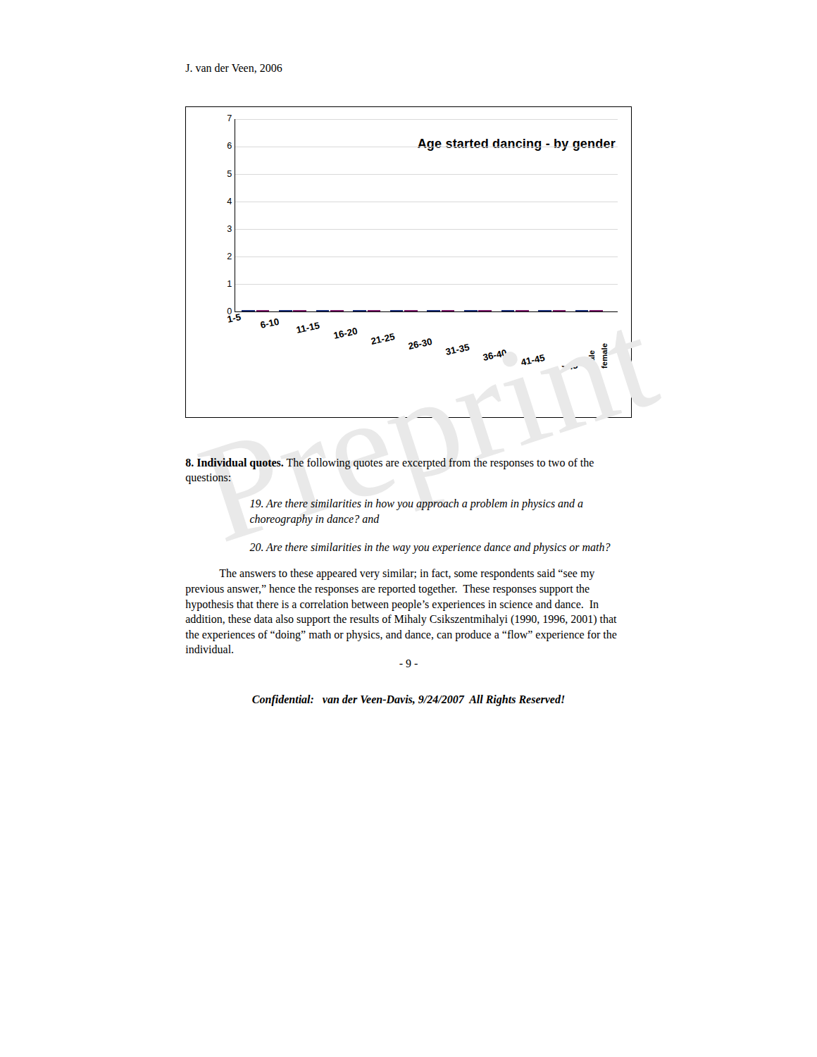J. van der Veen, 2006
Age started dancing - by gender
7 6 5 4 3 2 1 0
1-5 6-10 11-15 16-20 21-25 26-30 31-35 36-40 41-45 >45
male female
Preprint
8. Individual quotes. The following quotes are excerpted from the responses to two of the questions:
19. Are there similarities in how you approach a problem in physics and a choreography in dance? and
20. Are there similarities in the way you experience dance and physics or math?
The answers to these appeared very similar; in fact, some respondents said “see my previous answer,” hence the responses are reported together. These responses support the hypothesis that there is a correlation between people’s experiences in science and dance. In addition, these data also support the results of Mihaly Csikszentmihalyi (1990, 1996, 2001) that the experiences of “doing” math or physics, and dance, can produce a “flow” experience for the individual.
- 9 -
Confidential: van der Veen-Davis, 9/24/2007 All Rights Reserved!